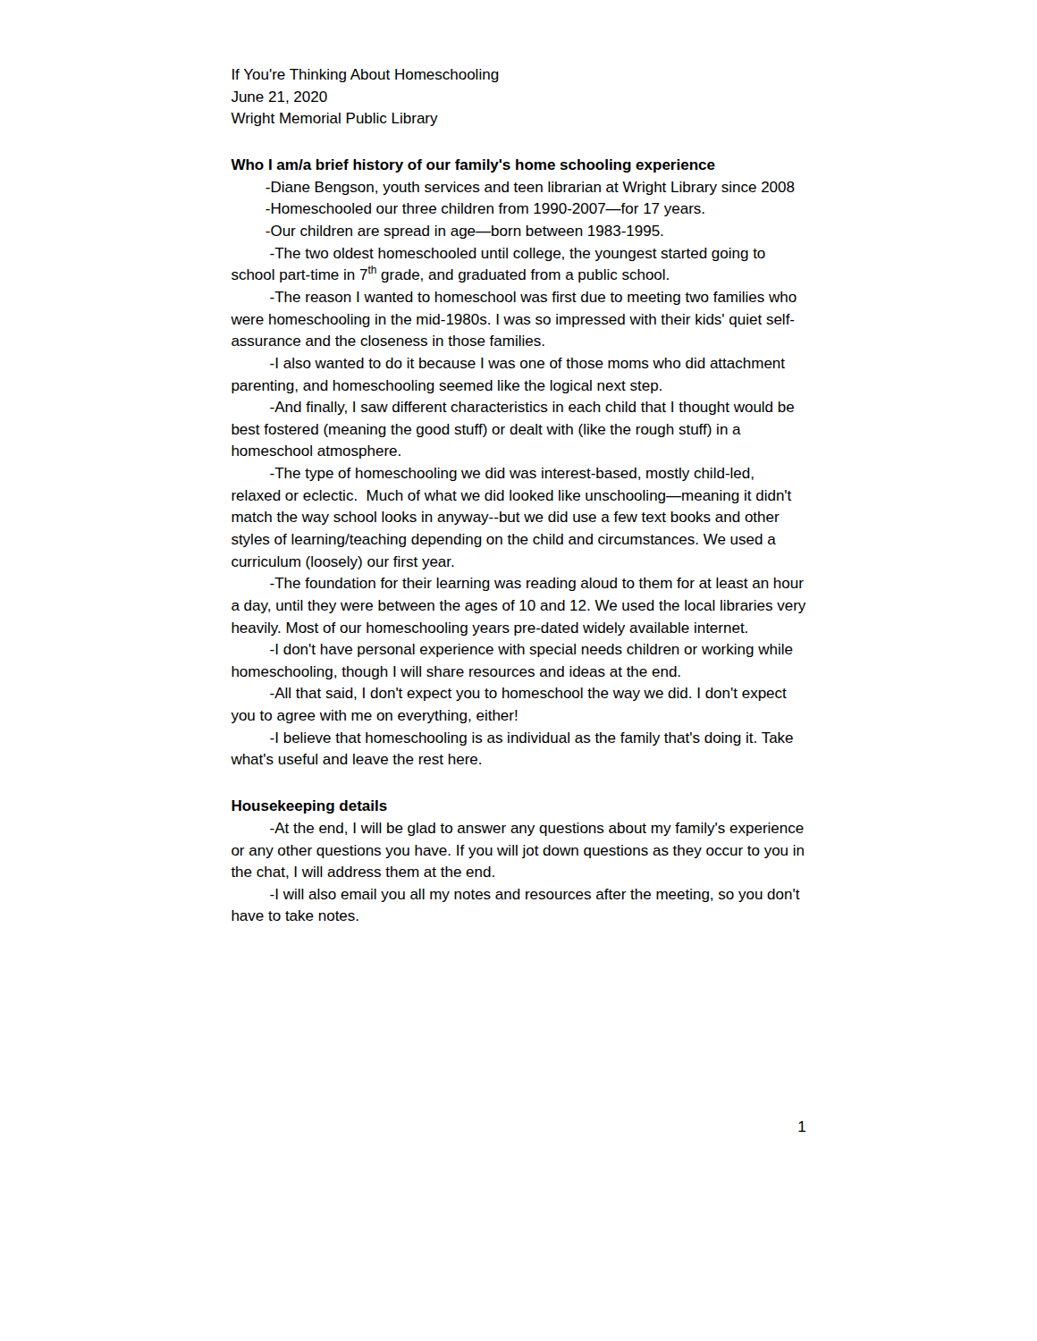If You're Thinking About Homeschooling
June 21, 2020
Wright Memorial Public Library
Who I am/a brief history of our family's home schooling experience
-Diane Bengson, youth services and teen librarian at Wright Library since 2008
-Homeschooled our three children from 1990-2007—for 17 years.
-Our children are spread in age—born between 1983-1995.
-The two oldest homeschooled until college, the youngest started going to school part-time in 7th grade, and graduated from a public school.
-The reason I wanted to homeschool was first due to meeting two families who were homeschooling in the mid-1980s. I was so impressed with their kids' quiet self-assurance and the closeness in those families.
-I also wanted to do it because I was one of those moms who did attachment parenting, and homeschooling seemed like the logical next step.
-And finally, I saw different characteristics in each child that I thought would be best fostered (meaning the good stuff) or dealt with (like the rough stuff) in a homeschool atmosphere.
-The type of homeschooling we did was interest-based, mostly child-led, relaxed or eclectic. Much of what we did looked like unschooling—meaning it didn't match the way school looks in anyway--but we did use a few text books and other styles of learning/teaching depending on the child and circumstances. We used a curriculum (loosely) our first year.
-The foundation for their learning was reading aloud to them for at least an hour a day, until they were between the ages of 10 and 12. We used the local libraries very heavily. Most of our homeschooling years pre-dated widely available internet.
-I don't have personal experience with special needs children or working while homeschooling, though I will share resources and ideas at the end.
-All that said, I don't expect you to homeschool the way we did. I don't expect you to agree with me on everything, either!
-I believe that homeschooling is as individual as the family that's doing it. Take what's useful and leave the rest here.
Housekeeping details
-At the end, I will be glad to answer any questions about my family's experience or any other questions you have. If you will jot down questions as they occur to you in the chat, I will address them at the end.
-I will also email you all my notes and resources after the meeting, so you don't have to take notes.
1